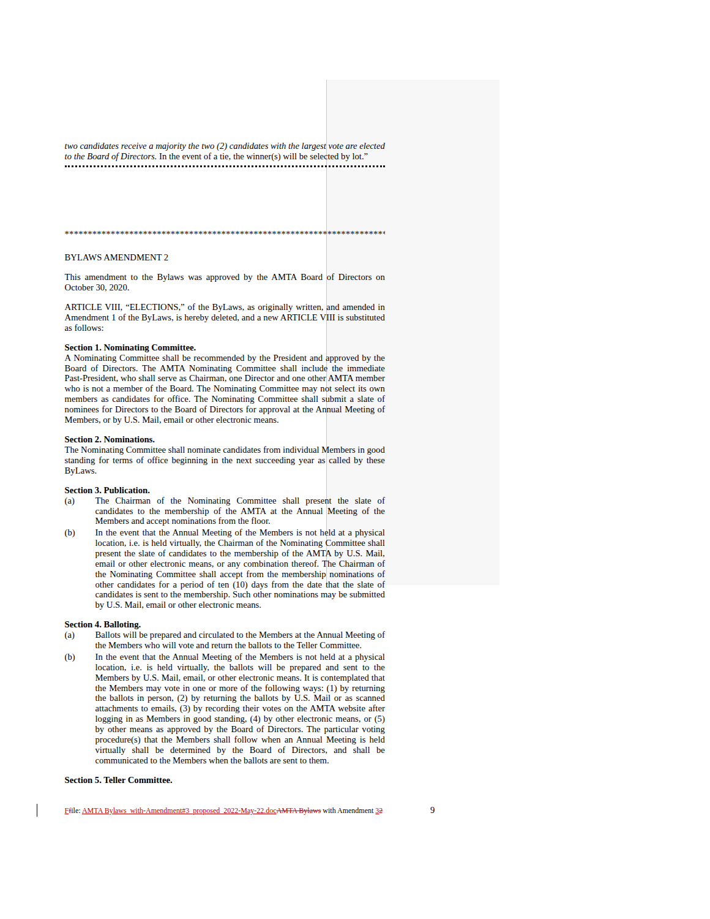two candidates receive a majority the two (2) candidates with the largest vote are elected to the Board of Directors. In the event of a tie, the winner(s) will be selected by lot.”
***************************************************************************************
BYLAWS AMENDMENT 2
This amendment to the Bylaws was approved by the AMTA Board of Directors on October 30, 2020.
ARTICLE VIII, “ELECTIONS,” of the ByLaws, as originally written, and amended in Amendment 1 of the ByLaws, is hereby deleted, and a new ARTICLE VIII is substituted as follows:
Section 1. Nominating Committee.
A Nominating Committee shall be recommended by the President and approved by the Board of Directors. The AMTA Nominating Committee shall include the immediate Past-President, who shall serve as Chairman, one Director and one other AMTA member who is not a member of the Board. The Nominating Committee may not select its own members as candidates for office. The Nominating Committee shall submit a slate of nominees for Directors to the Board of Directors for approval at the Annual Meeting of Members, or by U.S. Mail, email or other electronic means.
Section 2. Nominations.
The Nominating Committee shall nominate candidates from individual Members in good standing for terms of office beginning in the next succeeding year as called by these ByLaws.
Section 3. Publication.
(a)
The Chairman of the Nominating Committee shall present the slate of candidates to the membership of the AMTA at the Annual Meeting of the Members and accept nominations from the floor.
(b)
In the event that the Annual Meeting of the Members is not held at a physical location, i.e. is held virtually, the Chairman of the Nominating Committee shall present the slate of candidates to the membership of the AMTA by U.S. Mail, email or other electronic means, or any combination thereof. The Chairman of the Nominating Committee shall accept from the membership nominations of other candidates for a period of ten (10) days from the date that the slate of candidates is sent to the membership. Such other nominations may be submitted by U.S. Mail, email or other electronic means.
Section 4. Balloting.
(a)
Ballots will be prepared and circulated to the Members at the Annual Meeting of the Members who will vote and return the ballots to the Teller Committee.
(b)
In the event that the Annual Meeting of the Members is not held at a physical location, i.e. is held virtually, the ballots will be prepared and sent to the Members by U.S. Mail, email, or other electronic means. It is contemplated that the Members may vote in one or more of the following ways: (1) by returning the ballots in person, (2) by returning the ballots by U.S. Mail or as scanned attachments to emails, (3) by recording their votes on the AMTA website after logging in as Members in good standing, (4) by other electronic means, or (5) by other means as approved by the Board of Directors. The particular voting procedure(s) that the Members shall follow when an Annual Meeting is held virtually shall be determined by the Board of Directors, and shall be communicated to the Members when the ballots are sent to them.
Section 5. Teller Committee.
Ffile: AMTA Bylaws_with-Amendment#3_proposed_2022-May-22.doc AMTA Bylaws with Amendment 32
9